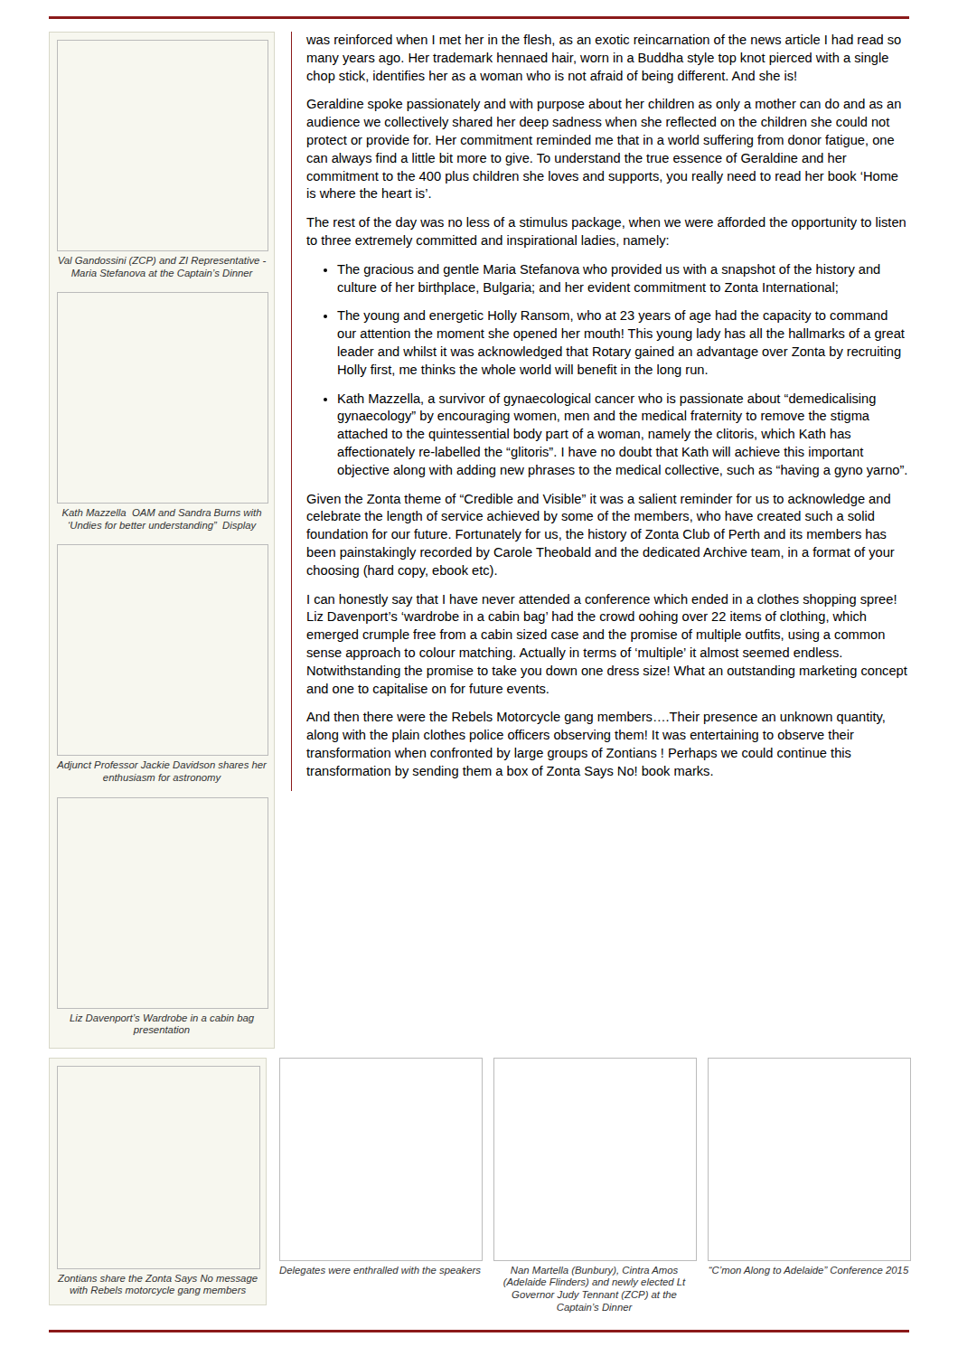Val Gandossini (ZCP) and ZI Representative - Maria Stefanova at the Captain’s Dinner
Kath Mazzella OAM and Sandra Burns with ‘Undies for better understanding” Display
Adjunct Professor Jackie Davidson shares her enthusiasm for astronomy
Liz Davenport’s Wardrobe in a cabin bag presentation
was reinforced when I met her in the flesh, as an exotic reincarnation of the news article I had read so many years ago. Her trademark hennaed hair, worn in a Buddha style top knot pierced with a single chop stick, identifies her as a woman who is not afraid of being different. And she is!
Geraldine spoke passionately and with purpose about her children as only a mother can do and as an audience we collectively shared her deep sadness when she reflected on the children she could not protect or provide for. Her commitment reminded me that in a world suffering from donor fatigue, one can always find a little bit more to give. To understand the true essence of Geraldine and her commitment to the 400 plus children she loves and supports, you really need to read her book ‘Home is where the heart is’.
The rest of the day was no less of a stimulus package, when we were afforded the opportunity to listen to three extremely committed and inspirational ladies, namely:
The gracious and gentle Maria Stefanova who provided us with a snapshot of the history and culture of her birthplace, Bulgaria; and her evident commitment to Zonta International;
The young and energetic Holly Ransom, who at 23 years of age had the capacity to command our attention the moment she opened her mouth! This young lady has all the hallmarks of a great leader and whilst it was acknowledged that Rotary gained an advantage over Zonta by recruiting Holly first, me thinks the whole world will benefit in the long run.
Kath Mazzella, a survivor of gynaecological cancer who is passionate about “demedicalising gynaecology” by encouraging women, men and the medical fraternity to remove the stigma attached to the quintessential body part of a woman, namely the clitoris, which Kath has affectionately re-labelled the “glitoris”. I have no doubt that Kath will achieve this important objective along with adding new phrases to the medical collective, such as “having a gyno yarno”.
Given the Zonta theme of “Credible and Visible” it was a salient reminder for us to acknowledge and celebrate the length of service achieved by some of the members, who have created such a solid foundation for our future. Fortunately for us, the history of Zonta Club of Perth and its members has been painstakingly recorded by Carole Theobald and the dedicated Archive team, in a format of your choosing (hard copy, ebook etc).
I can honestly say that I have never attended a conference which ended in a clothes shopping spree! Liz Davenport’s ‘wardrobe in a cabin bag’ had the crowd oohing over 22 items of clothing, which emerged crumple free from a cabin sized case and the promise of multiple outfits, using a common sense approach to colour matching. Actually in terms of ‘multiple’ it almost seemed endless. Notwithstanding the promise to take you down one dress size! What an outstanding marketing concept and one to capitalise on for future events.
And then there were the Rebels Motorcycle gang members….Their presence an unknown quantity, along with the plain clothes police officers observing them! It was entertaining to observe their transformation when confronted by large groups of Zontians ! Perhaps we could continue this transformation by sending them a box of Zonta Says No! book marks.
Zontians share the Zonta Says No message with Rebels motorcycle gang members
Delegates were enthralled with the speakers
Nan Martella (Bunbury), Cintra Amos (Adelaide Flinders) and newly elected Lt Governor Judy Tennant (ZCP) at the Captain’s Dinner
“C’mon Along to Adelaide” Conference 2015